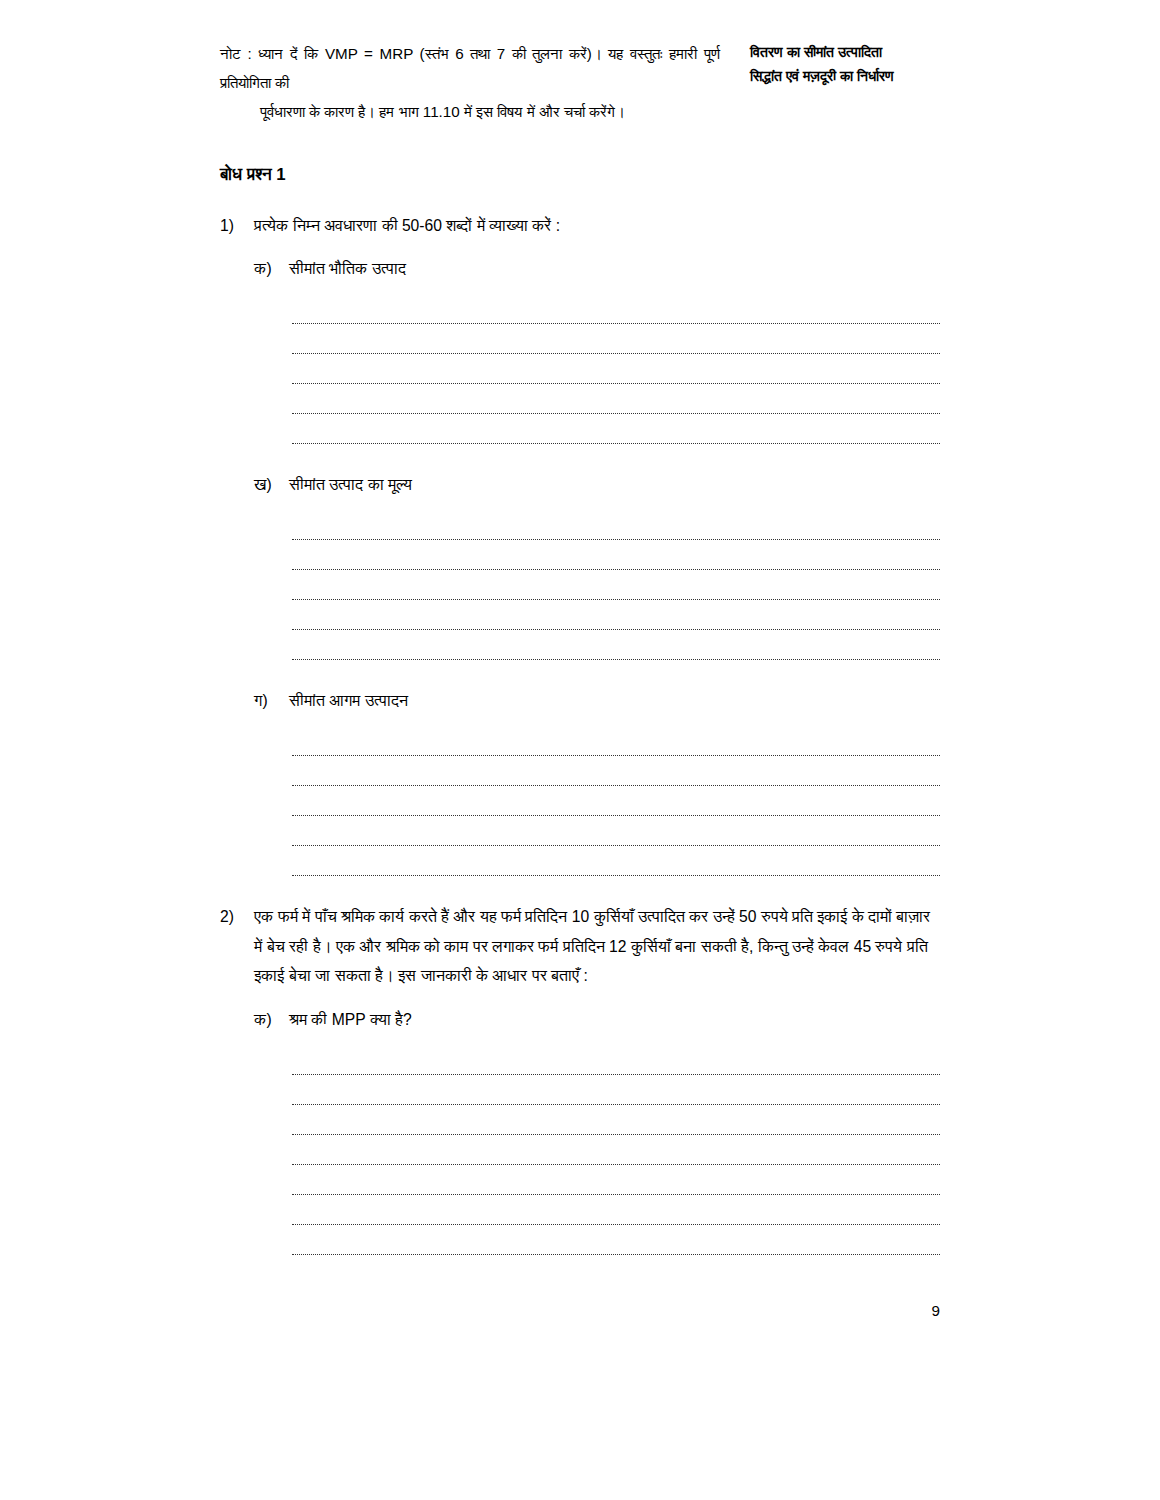नोट : ध्यान दें कि VMP = MRP (स्तंभ 6 तथा 7 की तुलना करें)। यह वस्तुतः हमारी पूर्ण प्रतियोगिता की पूर्वधारणा के कारण है। हम भाग 11.10 में इस विषय में और चर्चा करेंगे।
वितरण का सीमांत उत्पादिता
सिद्धांत एवं मज़दूरी का निर्धारण
बोध प्रश्न 1
1) प्रत्येक निम्न अवधारणा की 50-60 शब्दों में व्याख्या करें :
क) सीमांत भौतिक उत्पाद
ख) सीमांत उत्पाद का मूल्य
ग) सीमांत आगम उत्पादन
2) एक फर्म में पाँच श्रमिक कार्य करते हैं और यह फर्म प्रतिदिन 10 कुर्सियाँ उत्पादित कर उन्हें 50 रुपये प्रति इकाई के दामों बाज़ार में बेच रही है। एक और श्रमिक को काम पर लगाकर फर्म प्रतिदिन 12 कुर्सियाँ बना सकती है, किन्तु उन्हें केवल 45 रुपये प्रति इकाई बेचा जा सकता है। इस जानकारी के आधार पर बताएँ :
क) श्रम की MPP क्या है?
9